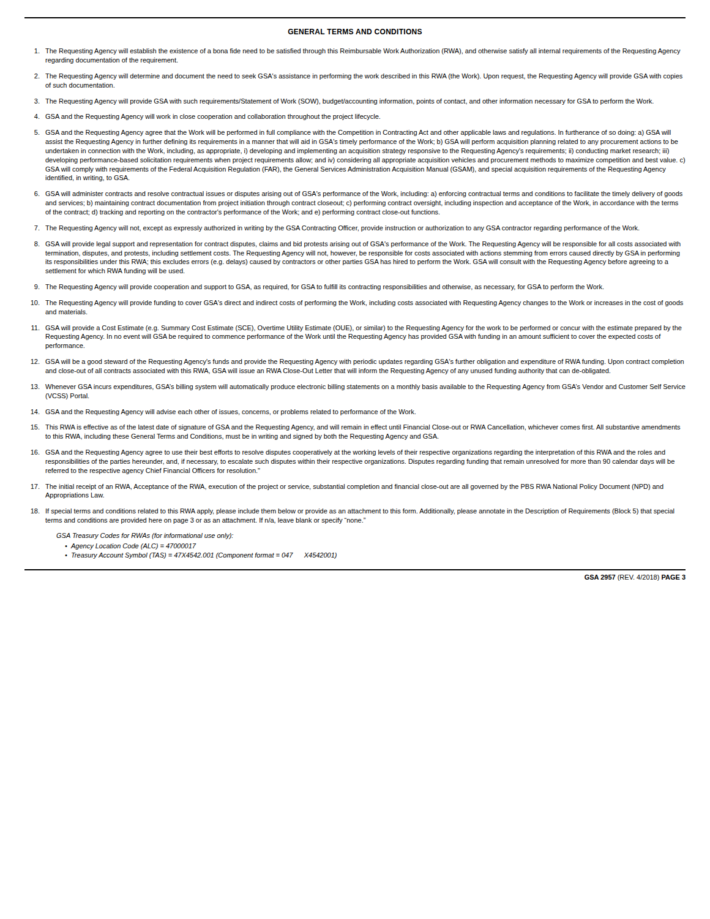GENERAL TERMS AND CONDITIONS
The Requesting Agency will establish the existence of a bona fide need to be satisfied through this Reimbursable Work Authorization (RWA), and otherwise satisfy all internal requirements of the Requesting Agency regarding documentation of the requirement.
The Requesting Agency will determine and document the need to seek GSA's assistance in performing the work described in this RWA (the Work). Upon request, the Requesting Agency will provide GSA with copies of such documentation.
The Requesting Agency will provide GSA with such requirements/Statement of Work (SOW), budget/accounting information, points of contact, and other information necessary for GSA to perform the Work.
GSA and the Requesting Agency will work in close cooperation and collaboration throughout the project lifecycle.
GSA and the Requesting Agency agree that the Work will be performed in full compliance with the Competition in Contracting Act and other applicable laws and regulations. In furtherance of so doing: a) GSA will assist the Requesting Agency in further defining its requirements in a manner that will aid in GSA's timely performance of the Work; b) GSA will perform acquisition planning related to any procurement actions to be undertaken in connection with the Work, including, as appropriate, i) developing and implementing an acquisition strategy responsive to the Requesting Agency's requirements; ii) conducting market research; iii) developing performance-based solicitation requirements when project requirements allow; and iv) considering all appropriate acquisition vehicles and procurement methods to maximize competition and best value. c) GSA will comply with requirements of the Federal Acquisition Regulation (FAR), the General Services Administration Acquisition Manual (GSAM), and special acquisition requirements of the Requesting Agency identified, in writing, to GSA.
GSA will administer contracts and resolve contractual issues or disputes arising out of GSA's performance of the Work, including: a) enforcing contractual terms and conditions to facilitate the timely delivery of goods and services; b) maintaining contract documentation from project initiation through contract closeout; c) performing contract oversight, including inspection and acceptance of the Work, in accordance with the terms of the contract; d) tracking and reporting on the contractor's performance of the Work; and e) performing contract close-out functions.
The Requesting Agency will not, except as expressly authorized in writing by the GSA Contracting Officer, provide instruction or authorization to any GSA contractor regarding performance of the Work.
GSA will provide legal support and representation for contract disputes, claims and bid protests arising out of GSA's performance of the Work. The Requesting Agency will be responsible for all costs associated with termination, disputes, and protests, including settlement costs. The Requesting Agency will not, however, be responsible for costs associated with actions stemming from errors caused directly by GSA in performing its responsibilities under this RWA; this excludes errors (e.g. delays) caused by contractors or other parties GSA has hired to perform the Work. GSA will consult with the Requesting Agency before agreeing to a settlement for which RWA funding will be used.
The Requesting Agency will provide cooperation and support to GSA, as required, for GSA to fulfill its contracting responsibilities and otherwise, as necessary, for GSA to perform the Work.
The Requesting Agency will provide funding to cover GSA's direct and indirect costs of performing the Work, including costs associated with Requesting Agency changes to the Work or increases in the cost of goods and materials.
GSA will provide a Cost Estimate (e.g. Summary Cost Estimate (SCE), Overtime Utility Estimate (OUE), or similar) to the Requesting Agency for the work to be performed or concur with the estimate prepared by the Requesting Agency. In no event will GSA be required to commence performance of the Work until the Requesting Agency has provided GSA with funding in an amount sufficient to cover the expected costs of performance.
GSA will be a good steward of the Requesting Agency's funds and provide the Requesting Agency with periodic updates regarding GSA's further obligation and expenditure of RWA funding. Upon contract completion and close-out of all contracts associated with this RWA, GSA will issue an RWA Close-Out Letter that will inform the Requesting Agency of any unused funding authority that can de-obligated.
Whenever GSA incurs expenditures, GSA’s billing system will automatically produce electronic billing statements on a monthly basis available to the Requesting Agency from GSA’s Vendor and Customer Self Service (VCSS) Portal.
GSA and the Requesting Agency will advise each other of issues, concerns, or problems related to performance of the Work.
This RWA is effective as of the latest date of signature of GSA and the Requesting Agency, and will remain in effect until Financial Close-out or RWA Cancellation, whichever comes first. All substantive amendments to this RWA, including these General Terms and Conditions, must be in writing and signed by both the Requesting Agency and GSA.
GSA and the Requesting Agency agree to use their best efforts to resolve disputes cooperatively at the working levels of their respective organizations regarding the interpretation of this RWA and the roles and responsibilities of the parties hereunder, and, if necessary, to escalate such disputes within their respective organizations. Disputes regarding funding that remain unresolved for more than 90 calendar days will be referred to the respective agency Chief Financial Officers for resolution."
The initial receipt of an RWA, Acceptance of the RWA, execution of the project or service, substantial completion and financial close-out are all governed by the PBS RWA National Policy Document (NPD) and Appropriations Law.
If special terms and conditions related to this RWA apply, please include them below or provide as an attachment to this form. Additionally, please annotate in the Description of Requirements (Block 5) that special terms and conditions are provided here on page 3 or as an attachment. If n/a, leave blank or specify “none.”
GSA Treasury Codes for RWAs (for informational use only):
Agency Location Code (ALC) = 47000017
Treasury Account Symbol (TAS) = 47X4542.001 (Component format = 047 X4542001)
GSA 2957 (REV. 4/2018) PAGE 3